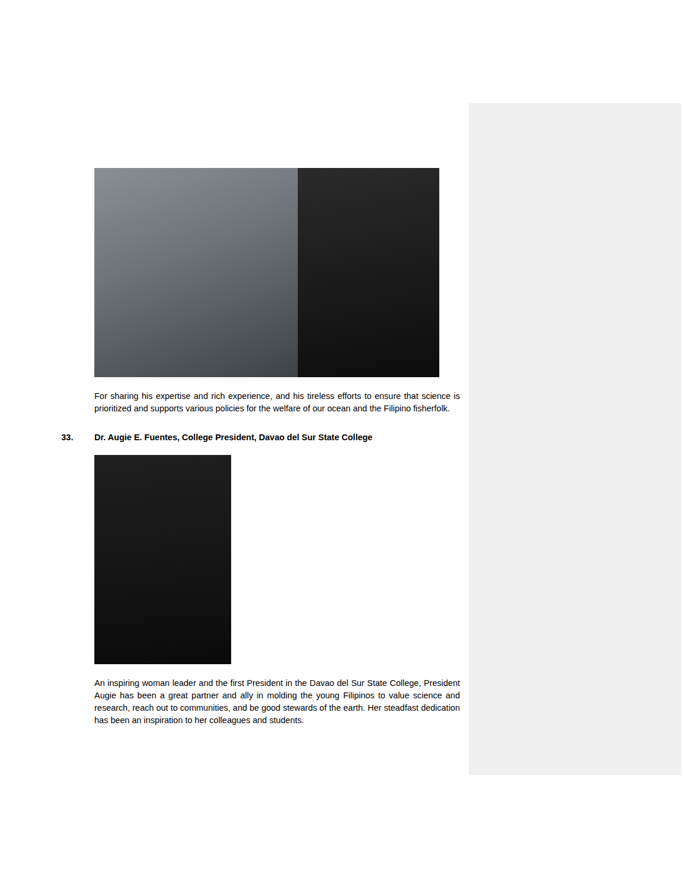For sharing his expertise and rich experience, and his tireless efforts to ensure that science is prioritized and supports various policies for the welfare of our ocean and the Filipino fisherfolk.
33. Dr. Augie E. Fuentes, College President, Davao del Sur State College
An inspiring woman leader and the first President in the Davao del Sur State College, President Augie has been a great partner and ally in molding the young Filipinos to value science and research, reach out to communities, and be good stewards of the earth. Her steadfast dedication has been an inspiration to her colleagues and students.